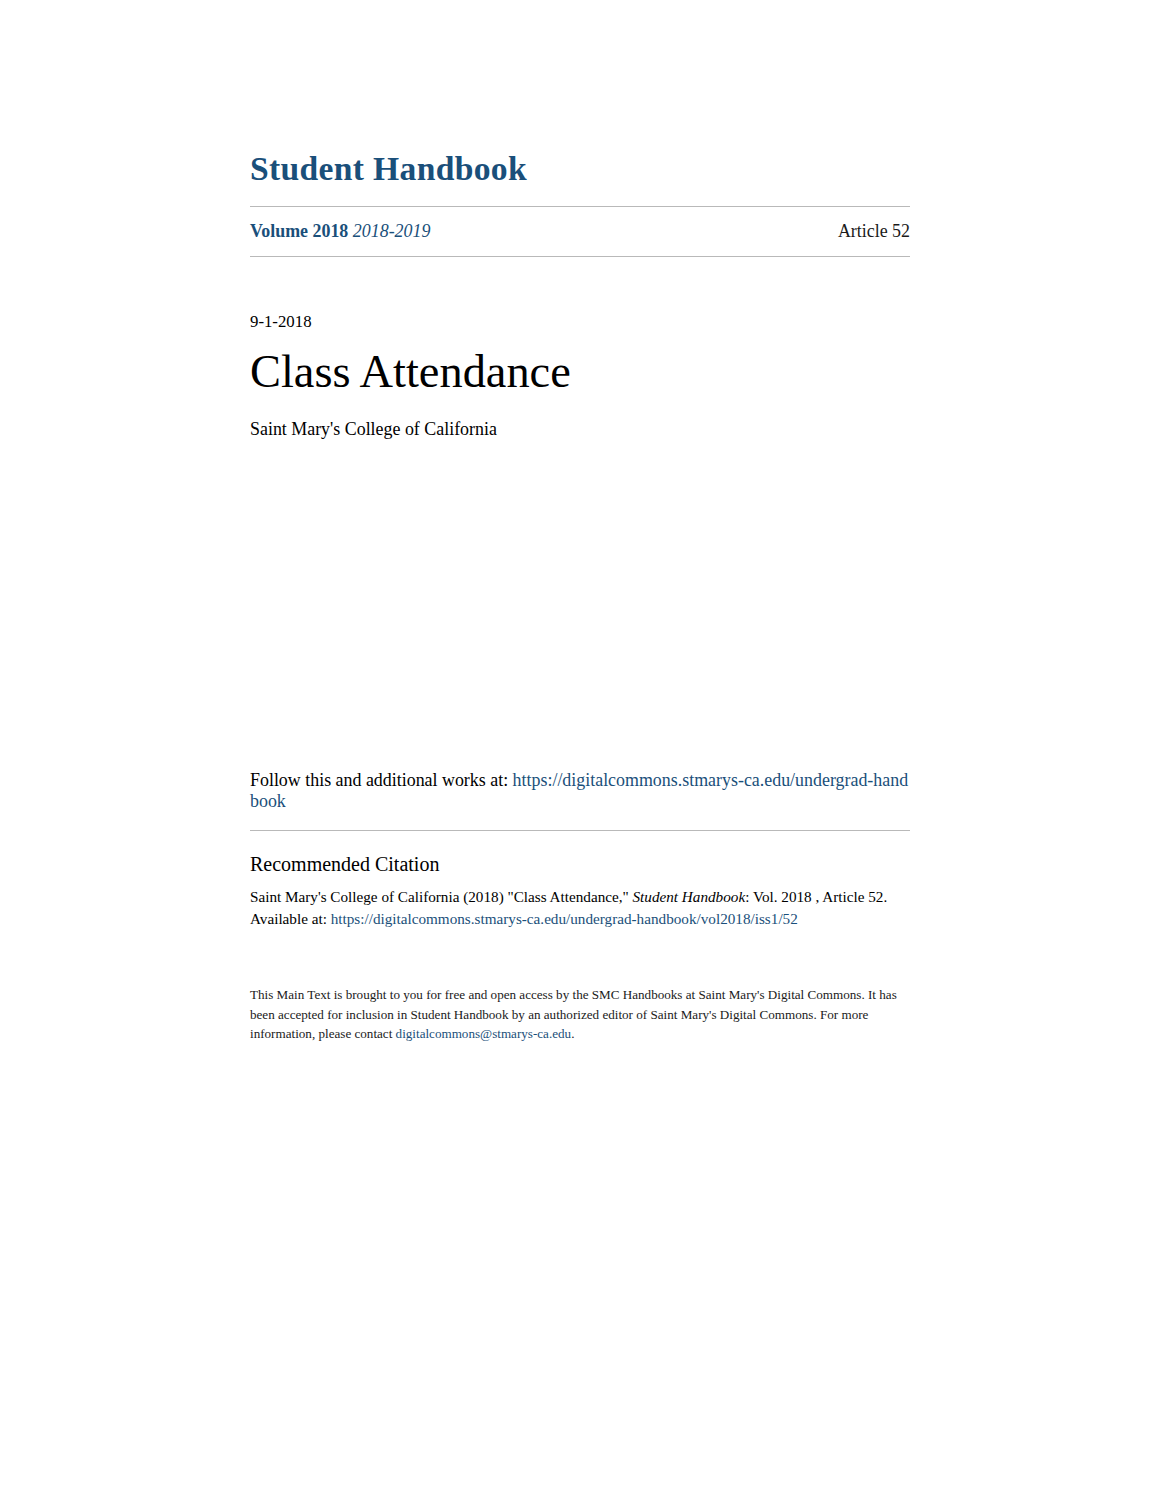Student Handbook
Volume 2018 2018-2019
Article 52
9-1-2018
Class Attendance
Saint Mary's College of California
Follow this and additional works at: https://digitalcommons.stmarys-ca.edu/undergrad-handbook
Recommended Citation
Saint Mary's College of California (2018) "Class Attendance," Student Handbook: Vol. 2018 , Article 52.
Available at: https://digitalcommons.stmarys-ca.edu/undergrad-handbook/vol2018/iss1/52
This Main Text is brought to you for free and open access by the SMC Handbooks at Saint Mary's Digital Commons. It has been accepted for inclusion in Student Handbook by an authorized editor of Saint Mary's Digital Commons. For more information, please contact digitalcommons@stmarys-ca.edu.